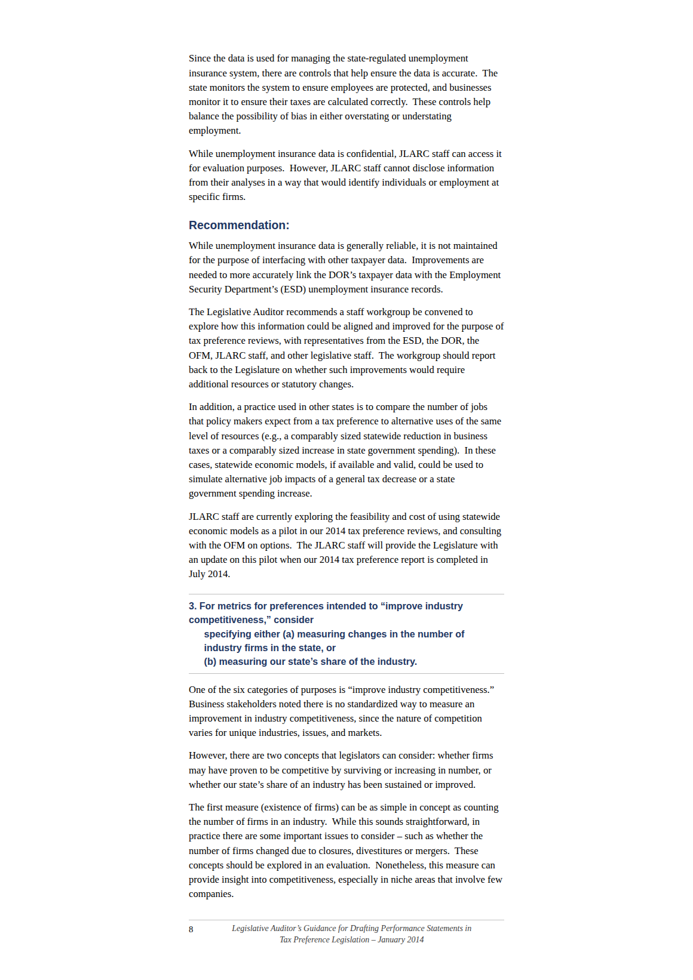Since the data is used for managing the state-regulated unemployment insurance system, there are controls that help ensure the data is accurate. The state monitors the system to ensure employees are protected, and businesses monitor it to ensure their taxes are calculated correctly. These controls help balance the possibility of bias in either overstating or understating employment.
While unemployment insurance data is confidential, JLARC staff can access it for evaluation purposes. However, JLARC staff cannot disclose information from their analyses in a way that would identify individuals or employment at specific firms.
Recommendation:
While unemployment insurance data is generally reliable, it is not maintained for the purpose of interfacing with other taxpayer data. Improvements are needed to more accurately link the DOR’s taxpayer data with the Employment Security Department’s (ESD) unemployment insurance records.
The Legislative Auditor recommends a staff workgroup be convened to explore how this information could be aligned and improved for the purpose of tax preference reviews, with representatives from the ESD, the DOR, the OFM, JLARC staff, and other legislative staff. The workgroup should report back to the Legislature on whether such improvements would require additional resources or statutory changes.
In addition, a practice used in other states is to compare the number of jobs that policy makers expect from a tax preference to alternative uses of the same level of resources (e.g., a comparably sized statewide reduction in business taxes or a comparably sized increase in state government spending). In these cases, statewide economic models, if available and valid, could be used to simulate alternative job impacts of a general tax decrease or a state government spending increase.
JLARC staff are currently exploring the feasibility and cost of using statewide economic models as a pilot in our 2014 tax preference reviews, and consulting with the OFM on options. The JLARC staff will provide the Legislature with an update on this pilot when our 2014 tax preference report is completed in July 2014.
3. For metrics for preferences intended to “improve industry competitiveness,” consider specifying either (a) measuring changes in the number of industry firms in the state, or (b) measuring our state’s share of the industry.
One of the six categories of purposes is “improve industry competitiveness.” Business stakeholders noted there is no standardized way to measure an improvement in industry competitiveness, since the nature of competition varies for unique industries, issues, and markets.
However, there are two concepts that legislators can consider: whether firms may have proven to be competitive by surviving or increasing in number, or whether our state’s share of an industry has been sustained or improved.
The first measure (existence of firms) can be as simple in concept as counting the number of firms in an industry. While this sounds straightforward, in practice there are some important issues to consider – such as whether the number of firms changed due to closures, divestitures or mergers. These concepts should be explored in an evaluation. Nonetheless, this measure can provide insight into competitiveness, especially in niche areas that involve few companies.
8
Legislative Auditor’s Guidance for Drafting Performance Statements in
Tax Preference Legislation – January 2014